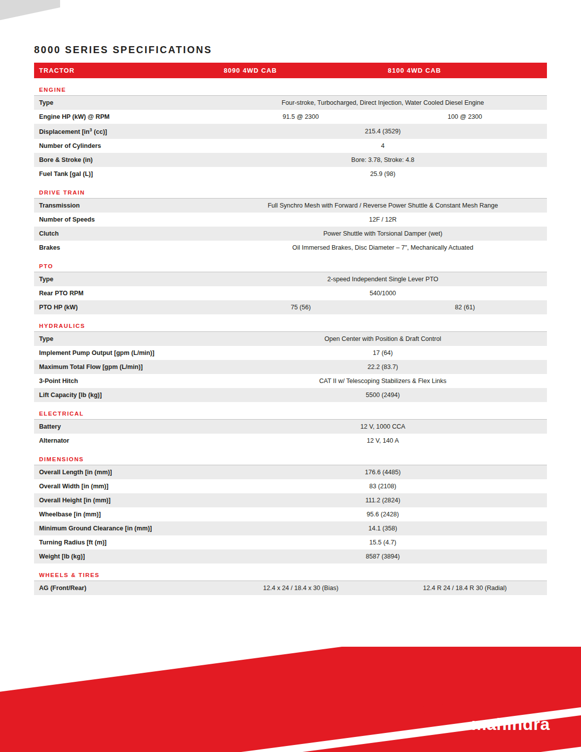8000 SERIES SPECIFICATIONS
| TRACTOR | 8090 4WD CAB | 8100 4WD CAB |
| ENGINE |
| Type | Four-stroke, Turbocharged, Direct Injection, Water Cooled Diesel Engine |
| Engine HP (kW) @ RPM | 91.5 @ 2300 | 100 @ 2300 |
| Displacement [in 3 (cc)] | 215.4 (3529) |
| Number of Cylinders | 4 |
| Bore & Stroke (in) | Bore: 3.78, Stroke: 4.8 |
| Fuel Tank [gal (L)] | 25.9 (98) |
| DRIVE TRAIN |
| Transmission | Full Synchro Mesh with Forward / Reverse Power Shuttle & Constant Mesh Range |
| Number of Speeds | 12F / 12R |
| Clutch | Power Shuttle with Torsional Damper (wet) |
| Brakes | Oil Immersed Brakes, Disc Diameter – 7", Mechanically Actuated |
| PTO |
| Type | 2-speed Independent Single Lever PTO |
| Rear PTO RPM | 540/1000 |
| PTO HP (kW) | 75 (56) | 82 (61) |
| HYDRAULICS |
| Type | Open Center with Position & Draft Control |
| Implement Pump Output [gpm (L/min)] | 17 (64) |
| Maximum Total Flow [gpm (L/min)] | 22.2 (83.7) |
| 3-Point Hitch | CAT II w/ Telescoping Stabilizers & Flex Links |
| Lift Capacity [lb (kg)] | 5500 (2494) |
| ELECTRICAL |
| Battery | 12 V, 1000 CCA |
| Alternator | 12 V, 140 A |
| DIMENSIONS |
| Overall Length [in (mm)] | 176.6 (4485) |
| Overall Width [in (mm)] | 83 (2108) |
| Overall Height [in (mm)] | 111.2 (2824) |
| Wheelbase [in (mm)] | 95.6 (2428) |
| Minimum Ground Clearance [in (mm)] | 14.1 (358) |
| Turning Radius [ft (m)] | 15.5 (4.7) |
| Weight [lb (kg)] | 8587 (3894) |
| WHEELS & TIRES |
| AG (Front/Rear) | 12.4 x 24 / 18.4 x 30 (Bias) | 12.4 R 24 / 18.4 R 30 (Radial) |
mahindra